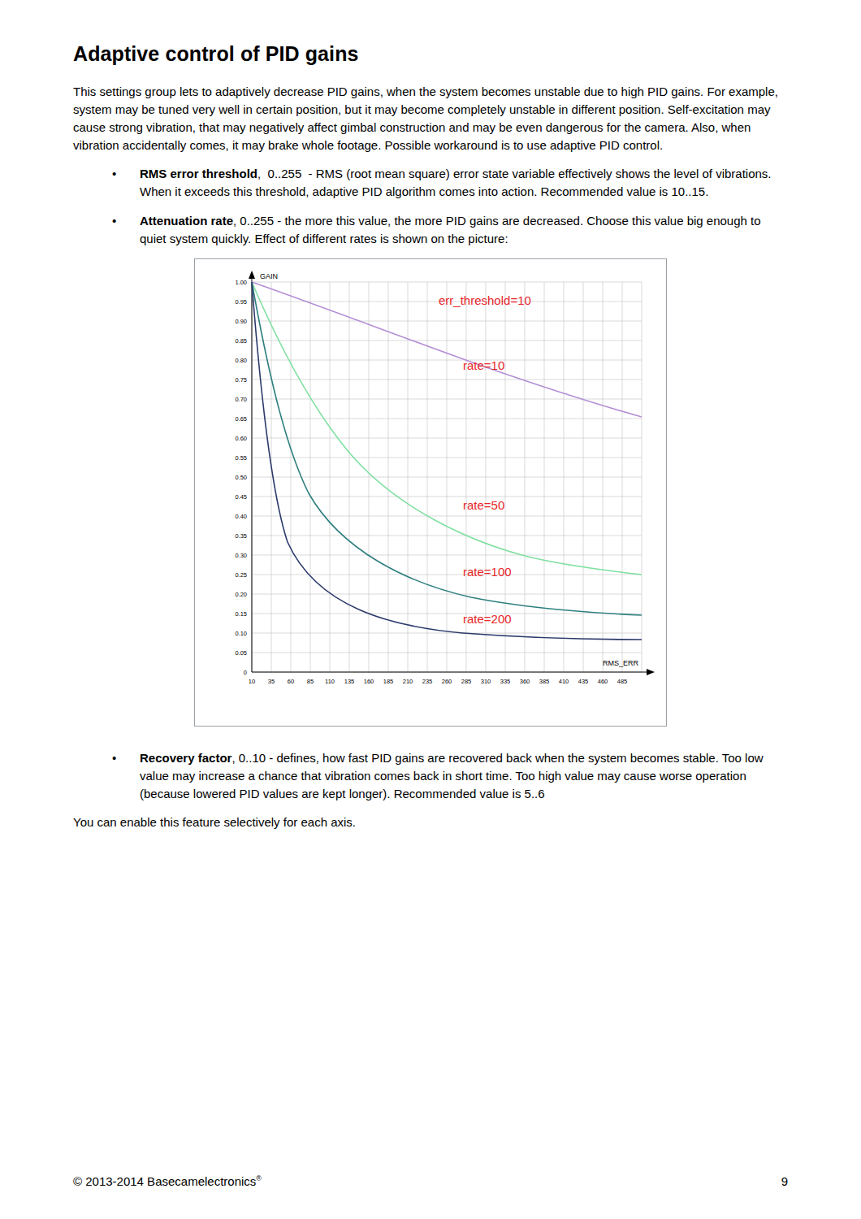Adaptive control of PID gains
This settings group lets to adaptively decrease PID gains, when the system becomes unstable due to high PID gains. For example, system may be tuned very well in certain position, but it may become completely unstable in different position. Self-excitation may cause strong vibration, that may negatively affect gimbal construction and may be even dangerous for the camera. Also, when vibration accidentally comes, it may brake whole footage. Possible workaround is to use adaptive PID control.
RMS error threshold, 0..255 - RMS (root mean square) error state variable effectively shows the level of vibrations. When it exceeds this threshold, adaptive PID algorithm comes into action. Recommended value is 10..15.
Attenuation rate, 0..255 - the more this value, the more PID gains are decreased. Choose this value big enough to quiet system quickly. Effect of different rates is shown on the picture:
GAIN RMS_ERR 1.00 0.95 0.90 0.85 0.80 0.75 0.70 0.65 0.60 0.55 0.50 0.45 0.40 0.35 0.30 0.25 0.20 0.15 0.10 0.05 0 10 35 60 85 110 135 160 185 210 235 260 285 310 335 360 385 410 435 460 485 err_threshold=10 rate=10 rate=50 rate=100 rate=200
Recovery factor, 0..10 - defines, how fast PID gains are recovered back when the system becomes stable. Too low value may increase a chance that vibration comes back in short time. Too high value may cause worse operation (because lowered PID values are kept longer). Recommended value is 5..6
You can enable this feature selectively for each axis.
© 2013-2014 Basecamelectronics® 9